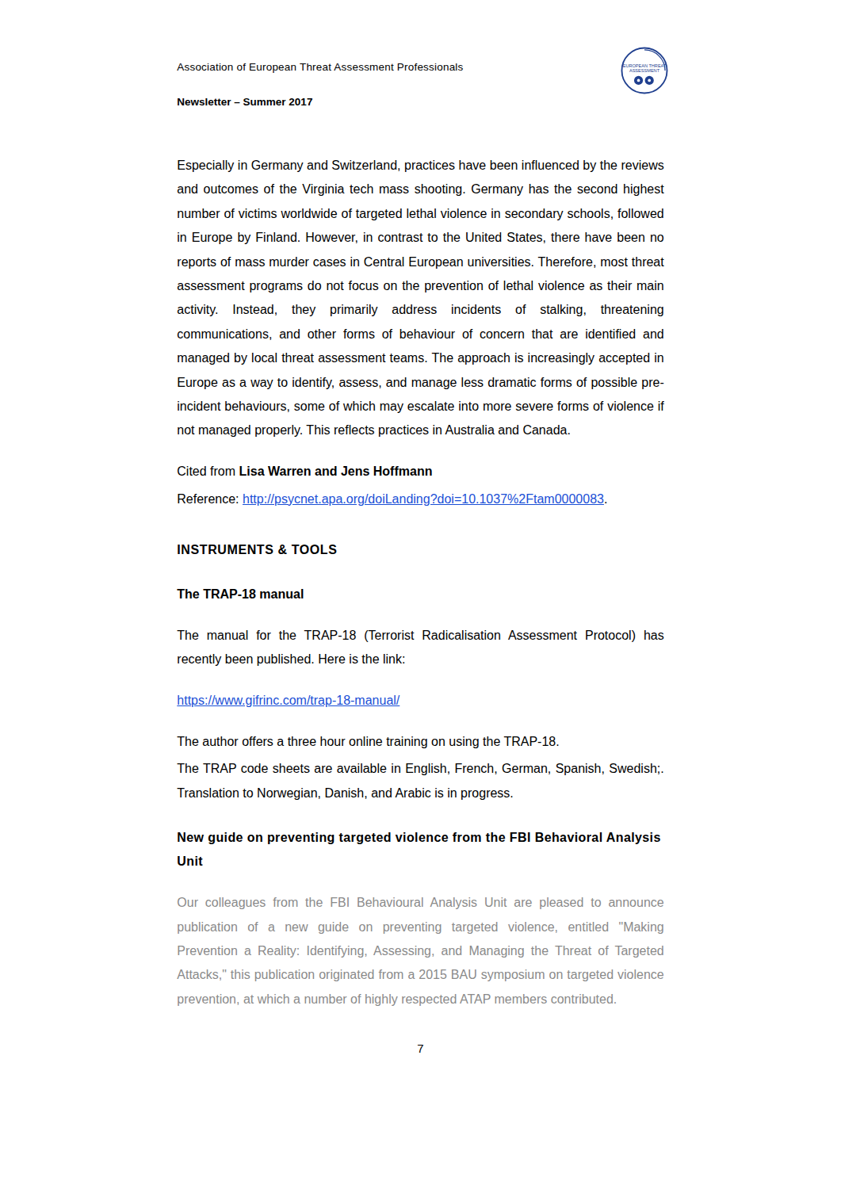EUROPEAN THREAT ASSESSMENT
Association of European Threat Assessment Professionals
Newsletter – Summer 2017
Especially in Germany and Switzerland, practices have been influenced by the reviews and outcomes of the Virginia tech mass shooting. Germany has the second highest number of victims worldwide of targeted lethal violence in secondary schools, followed in Europe by Finland. However, in contrast to the United States, there have been no reports of mass murder cases in Central European universities. Therefore, most threat assessment programs do not focus on the prevention of lethal violence as their main activity. Instead, they primarily address incidents of stalking, threatening communications, and other forms of behaviour of concern that are identified and managed by local threat assessment teams. The approach is increasingly accepted in Europe as a way to identify, assess, and manage less dramatic forms of possible pre-incident behaviours, some of which may escalate into more severe forms of violence if not managed properly. This reflects practices in Australia and Canada.
Cited from Lisa Warren and Jens Hoffmann
Reference: http://psycnet.apa.org/doiLanding?doi=10.1037%2Ftam0000083.
INSTRUMENTS & TOOLS
The TRAP-18 manual
The manual for the TRAP-18 (Terrorist Radicalisation Assessment Protocol) has recently been published. Here is the link:
https://www.gifrinc.com/trap-18-manual/
The author offers a three hour online training on using the TRAP-18.
The TRAP code sheets are available in English, French, German, Spanish, Swedish;. Translation to Norwegian, Danish, and Arabic is in progress.
New guide on preventing targeted violence from the FBI Behavioral Analysis Unit
Our colleagues from the FBI Behavioural Analysis Unit are pleased to announce publication of a new guide on preventing targeted violence, entitled "Making Prevention a Reality: Identifying, Assessing, and Managing the Threat of Targeted Attacks," this publication originated from a 2015 BAU symposium on targeted violence prevention, at which a number of highly respected ATAP members contributed.
7